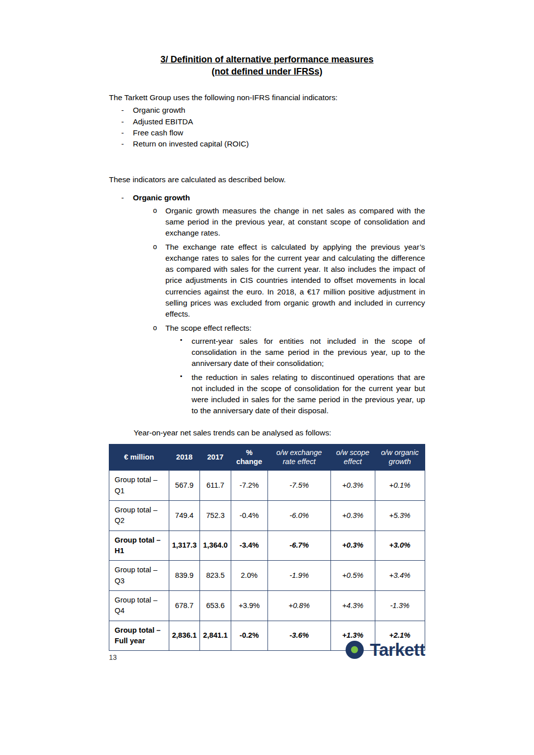3/ Definition of alternative performance measures
(not defined under IFRSs)
The Tarkett Group uses the following non-IFRS financial indicators:
Organic growth
Adjusted EBITDA
Free cash flow
Return on invested capital (ROIC)
These indicators are calculated as described below.
Organic growth
Organic growth measures the change in net sales as compared with the same period in the previous year, at constant scope of consolidation and exchange rates.
The exchange rate effect is calculated by applying the previous year’s exchange rates to sales for the current year and calculating the difference as compared with sales for the current year. It also includes the impact of price adjustments in CIS countries intended to offset movements in local currencies against the euro. In 2018, a €17 million positive adjustment in selling prices was excluded from organic growth and included in currency effects.
The scope effect reflects:
current-year sales for entities not included in the scope of consolidation in the same period in the previous year, up to the anniversary date of their consolidation;
the reduction in sales relating to discontinued operations that are not included in the scope of consolidation for the current year but were included in sales for the same period in the previous year, up to the anniversary date of their disposal.
Year-on-year net sales trends can be analysed as follows:
| € million | 2018 | 2017 | % change | o/w exchange rate effect | o/w scope effect | o/w organic growth |
| --- | --- | --- | --- | --- | --- | --- |
| Group total – Q1 | 567.9 | 611.7 | -7.2% | -7.5% | +0.3% | +0.1% |
| Group total – Q2 | 749.4 | 752.3 | -0.4% | -6.0% | +0.3% | +5.3% |
| Group total – H1 | 1,317.3 | 1,364.0 | -3.4% | -6.7% | +0.3% | +3.0% |
| Group total – Q3 | 839.9 | 823.5 | 2.0% | -1.9% | +0.5% | +3.4% |
| Group total – Q4 | 678.7 | 653.6 | +3.9% | +0.8% | +4.3% | -1.3% |
| Group total – Full year | 2,836.1 | 2,841.1 | -0.2% | -3.6% | +1.3% | +2.1% |
13
Tarkett